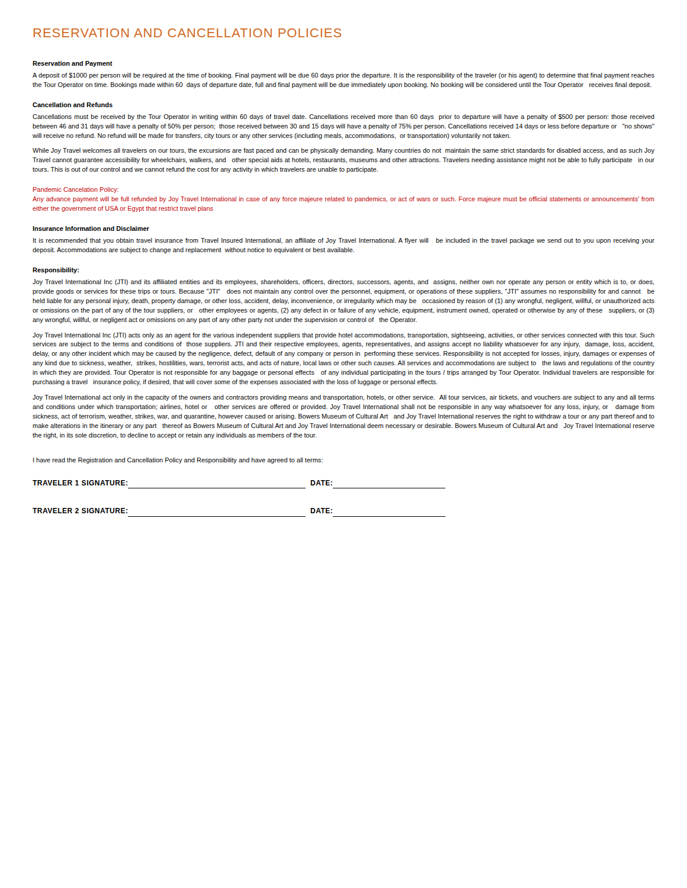RESERVATION AND CANCELLATION POLICIES
Reservation and Payment
A deposit of $1000 per person will be required at the time of booking. Final payment will be due 60 days prior the departure. It is the responsibility of the traveler (or his agent) to determine that final payment reaches the Tour Operator on time. Bookings made within 60 days of departure date, full and final payment will be due immediately upon booking. No booking will be considered until the Tour Operator receives final deposit.
Cancellation and Refunds
Cancellations must be received by the Tour Operator in writing within 60 days of travel date. Cancellations received more than 60 days prior to departure will have a penalty of $500 per person: those received between 46 and 31 days will have a penalty of 50% per person; those received between 30 and 15 days will have a penalty of 75% per person. Cancellations received 14 days or less before departure or "no shows" will receive no refund. No refund will be made for transfers, city tours or any other services (including meals, accommodations, or transportation) voluntarily not taken.
While Joy Travel welcomes all travelers on our tours, the excursions are fast paced and can be physically demanding. Many countries do not maintain the same strict standards for disabled access, and as such Joy Travel cannot guarantee accessibility for wheelchairs, walkers, and other special aids at hotels, restaurants, museums and other attractions. Travelers needing assistance might not be able to fully participate in our tours. This is out of our control and we cannot refund the cost for any activity in which travelers are unable to participate.
Pandemic Cancelation Policy:
Any advance payment will be full refunded by Joy Travel International in case of any force majeure related to pandemics, or act of wars or such. Force majeure must be official statements or announcements' from either the government of USA or Egypt that restrict travel plans
Insurance Information and Disclaimer
It is recommended that you obtain travel insurance from Travel Insured International, an affiliate of Joy Travel International. A flyer will be included in the travel package we send out to you upon receiving your deposit. Accommodations are subject to change and replacement without notice to equivalent or best available.
Responsibility:
Joy Travel International Inc (JTI) and its affiliated entities and its employees, shareholders, officers, directors, successors, agents, and assigns, neither own nor operate any person or entity which is to, or does, provide goods or services for these trips or tours. Because "JTI" does not maintain any control over the personnel, equipment, or operations of these suppliers, "JTI" assumes no responsibility for and cannot be held liable for any personal injury, death, property damage, or other loss, accident, delay, inconvenience, or irregularity which may be occasioned by reason of (1) any wrongful, negligent, willful, or unauthorized acts or omissions on the part of any of the tour suppliers, or other employees or agents, (2) any defect in or failure of any vehicle, equipment, instrument owned, operated or otherwise by any of these suppliers, or (3) any wrongful, willful, or negligent act or omissions on any part of any other party not under the supervision or control of the Operator.
Joy Travel International Inc (JTI) acts only as an agent for the various independent suppliers that provide hotel accommodations, transportation, sightseeing, activities, or other services connected with this tour. Such services are subject to the terms and conditions of those suppliers. JTI and their respective employees, agents, representatives, and assigns accept no liability whatsoever for any injury, damage, loss, accident, delay, or any other incident which may be caused by the negligence, defect, default of any company or person in performing these services. Responsibility is not accepted for losses, injury, damages or expenses of any kind due to sickness, weather, strikes, hostilities, wars, terrorist acts, and acts of nature, local laws or other such causes. All services and accommodations are subject to the laws and regulations of the country in which they are provided. Tour Operator is not responsible for any baggage or personal effects of any individual participating in the tours / trips arranged by Tour Operator. Individual travelers are responsible for purchasing a travel insurance policy, if desired, that will cover some of the expenses associated with the loss of luggage or personal effects.
Joy Travel International act only in the capacity of the owners and contractors providing means and transportation, hotels, or other service. All tour services, air tickets, and vouchers are subject to any and all terms and conditions under which transportation; airlines, hotel or other services are offered or provided. Joy Travel International shall not be responsible in any way whatsoever for any loss, injury, or damage from sickness, act of terrorism, weather, strikes, war, and quarantine, however caused or arising. Bowers Museum of Cultural Art and Joy Travel International reserves the right to withdraw a tour or any part thereof and to make alterations in the itinerary or any part thereof as Bowers Museum of Cultural Art and Joy Travel International deem necessary or desirable. Bowers Museum of Cultural Art and Joy Travel International reserve the right, in its sole discretion, to decline to accept or retain any individuals as members of the tour.
I have read the Registration and Cancellation Policy and Responsibility and have agreed to all terms:
TRAVELER 1 SIGNATURE: DATE:
TRAVELER 2 SIGNATURE: DATE: